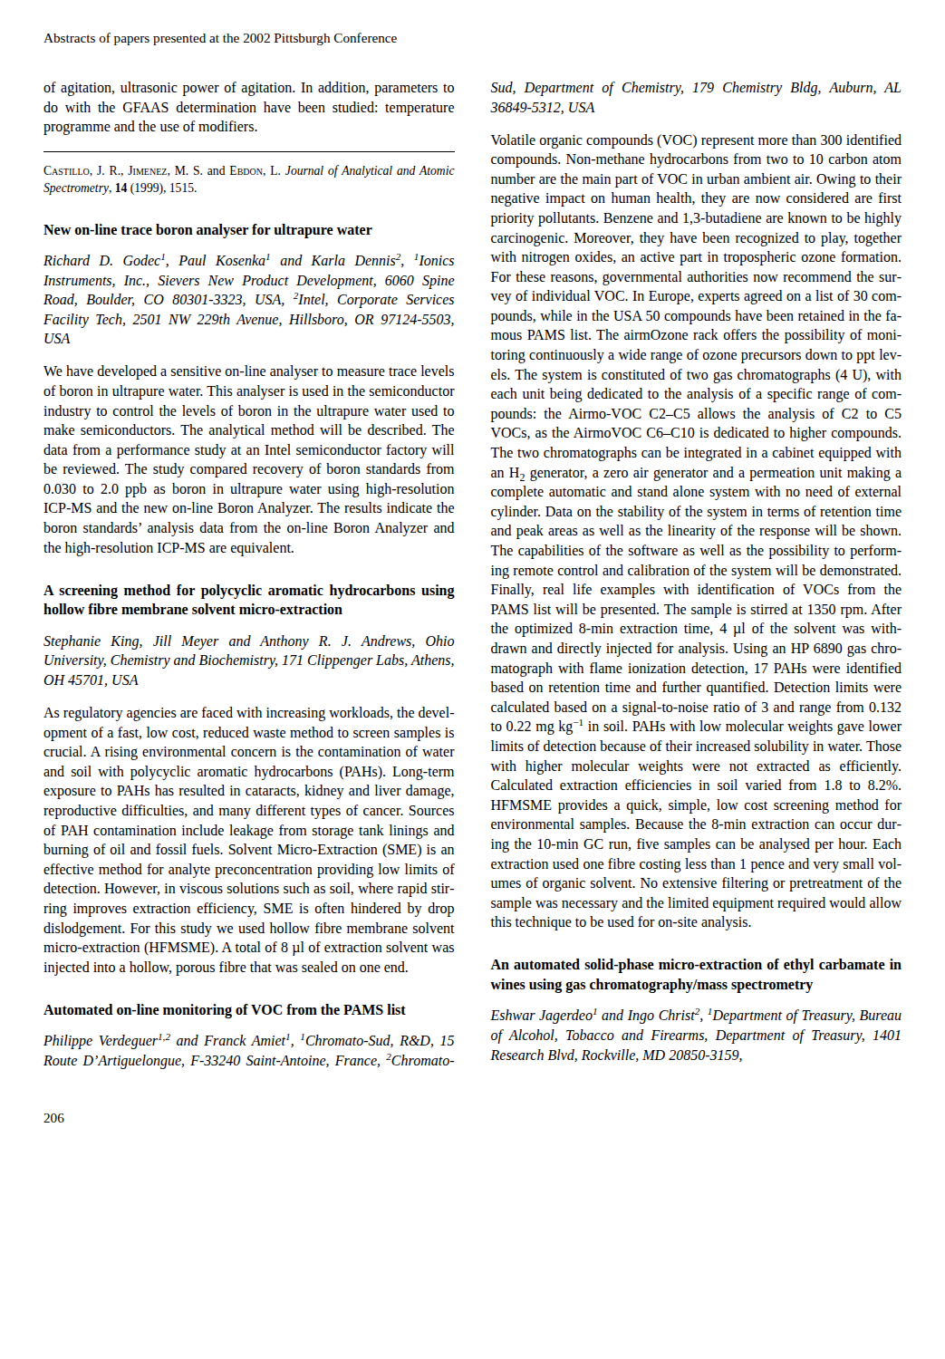Abstracts of papers presented at the 2002 Pittsburgh Conference
of agitation, ultrasonic power of agitation. In addition, parameters to do with the GFAAS determination have been studied: temperature programme and the use of modifiers.
Castillo, J. R., Jimenez, M. S. and Ebdon, L. Journal of Analytical and Atomic Spectrometry, 14 (1999), 1515.
New on-line trace boron analyser for ultrapure water
Richard D. Godec1, Paul Kosenka1 and Karla Dennis2, 1Ionics Instruments, Inc., Sievers New Product Development, 6060 Spine Road, Boulder, CO 80301-3323, USA, 2Intel, Corporate Services Facility Tech, 2501 NW 229th Avenue, Hillsboro, OR 97124-5503, USA
We have developed a sensitive on-line analyser to measure trace levels of boron in ultrapure water. This analyser is used in the semiconductor industry to control the levels of boron in the ultrapure water used to make semiconductors. The analytical method will be described. The data from a performance study at an Intel semiconductor factory will be reviewed. The study compared recovery of boron standards from 0.030 to 2.0 ppb as boron in ultrapure water using high-resolution ICP-MS and the new on-line Boron Analyzer. The results indicate the boron standards’ analysis data from the on-line Boron Analyzer and the high-resolution ICP-MS are equivalent.
A screening method for polycyclic aromatic hydrocarbons using hollow fibre membrane solvent micro-extraction
Stephanie King, Jill Meyer and Anthony R. J. Andrews, Ohio University, Chemistry and Biochemistry, 171 Clippenger Labs, Athens, OH 45701, USA
As regulatory agencies are faced with increasing workloads, the development of a fast, low cost, reduced waste method to screen samples is crucial. A rising environmental concern is the contamination of water and soil with polycyclic aromatic hydrocarbons (PAHs). Long-term exposure to PAHs has resulted in cataracts, kidney and liver damage, reproductive difficulties, and many different types of cancer. Sources of PAH contamination include leakage from storage tank linings and burning of oil and fossil fuels. Solvent Micro-Extraction (SME) is an effective method for analyte preconcentration providing low limits of detection. However, in viscous solutions such as soil, where rapid stirring improves extraction efficiency, SME is often hindered by drop dislodgement. For this study we used hollow fibre membrane solvent micro-extraction (HFMSME). A total of 8 µl of extraction solvent was injected into a hollow, porous fibre that was sealed on one end.
Automated on-line monitoring of VOC from the PAMS list
Philippe Verdeguer1,2 and Franck Amiet1, 1Chromato-Sud, R&D, 15 Route D’Artiguelongue, F-33240 Saint-Antoine, France, 2Chromato-Sud, Department of Chemistry, 179 Chemistry Bldg, Auburn, AL 36849-5312, USA
Volatile organic compounds (VOC) represent more than 300 identified compounds. Non-methane hydrocarbons from two to 10 carbon atom number are the main part of VOC in urban ambient air. Owing to their negative impact on human health, they are now considered are first priority pollutants. Benzene and 1,3-butadiene are known to be highly carcinogenic. Moreover, they have been recognized to play, together with nitrogen oxides, an active part in tropospheric ozone formation. For these reasons, governmental authorities now recommend the survey of individual VOC. In Europe, experts agreed on a list of 30 compounds, while in the USA 50 compounds have been retained in the famous PAMS list. The airmOzone rack offers the possibility of monitoring continuously a wide range of ozone precursors down to ppt levels. The system is constituted of two gas chromatographs (4 U), with each unit being dedicated to the analysis of a specific range of compounds: the Airmo-VOC C2–C5 allows the analysis of C2 to C5 VOCs, as the AirmoVOC C6–C10 is dedicated to higher compounds. The two chromatographs can be integrated in a cabinet equipped with an H2 generator, a zero air generator and a permeation unit making a complete automatic and stand alone system with no need of external cylinder. Data on the stability of the system in terms of retention time and peak areas as well as the linearity of the response will be shown. The capabilities of the software as well as the possibility to performing remote control and calibration of the system will be demonstrated. Finally, real life examples with identification of VOCs from the PAMS list will be presented. The sample is stirred at 1350 rpm. After the optimized 8-min extraction time, 4 µl of the solvent was withdrawn and directly injected for analysis. Using an HP 6890 gas chromatograph with flame ionization detection, 17 PAHs were identified based on retention time and further quantified. Detection limits were calculated based on a signal-to-noise ratio of 3 and range from 0.132 to 0.22 mg kg−1 in soil. PAHs with low molecular weights gave lower limits of detection because of their increased solubility in water. Those with higher molecular weights were not extracted as efficiently. Calculated extraction efficiencies in soil varied from 1.8 to 8.2%. HFMSME provides a quick, simple, low cost screening method for environmental samples. Because the 8-min extraction can occur during the 10-min GC run, five samples can be analysed per hour. Each extraction used one fibre costing less than 1 pence and very small volumes of organic solvent. No extensive filtering or pretreatment of the sample was necessary and the limited equipment required would allow this technique to be used for on-site analysis.
An automated solid-phase micro-extraction of ethyl carbamate in wines using gas chromatography/mass spectrometry
Eshwar Jagerdeo1 and Ingo Christ2, 1Department of Treasury, Bureau of Alcohol, Tobacco and Firearms, Department of Treasury, 1401 Research Blvd, Rockville, MD 20850-3159,
206